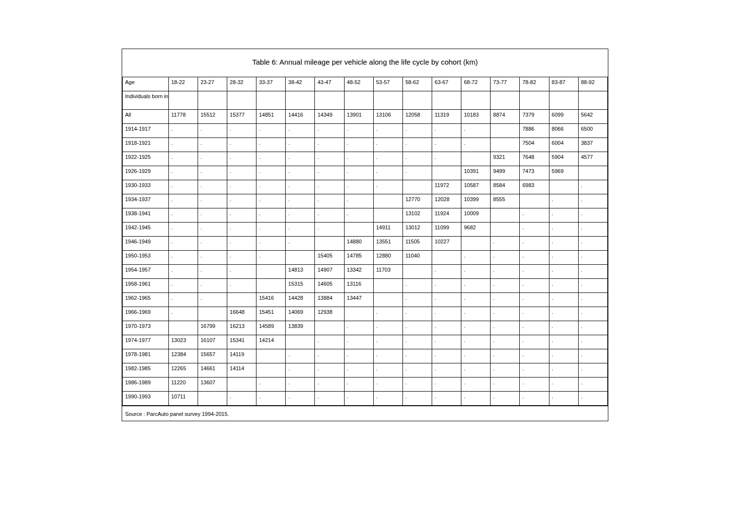| Table 6: Annual mileage per vehicle along the life cycle by cohort (km) / Age / 18-22 / 23-27 / 28-32 / 33-37 / 38-42 / 43-47 / 48-52 / 53-57 / 58-62 / 63-67 / 68-72 / 73-77 / 78-82 / 83-87 / 88-92 / / Individuals born in: / / / / / / / / / / / / / / / / / All / 11778 / 15512 / 15377 / 14851 / 14416 / 14349 / 13901 / 13106 / 12058 / 11319 / 10183 / 8874 / 7379 / 6099 / 5642 / / 1914-1917 / . / . / . / . / . / . / . / . / . / . / . / / 7886 / 8066 / 6500 / / 1918-1921 / . / . / . / . / . / . / . / . / . / . / . / / 7504 / 6004 / 3837 / / 1922-1925 / . / . / . / . / . / . / . / . / . / . / / 9321 / 7648 / 5904 / 4577 / / 1926-1929 / . / . / . / . / . / . / . / . / . / / 10391 / 9499 / 7473 / 5969 / / / 1930-1933 / . / . / . / . / . / . / . / . / / 11972 / 10587 / 8584 / 6983 / / . / / 1934-1937 / . / . / . / . / . / . / . / / 12770 / 12028 / 10399 / 8555 / / . / . / / 1938-1941 / . / . / . / . / . / . / . / / 13102 / 11924 / 10009 / / . / . / . / / 1942-1945 / . / . / . / . / . / . / / 14911 / 13012 / 11099 / 9682 / / . / . / . / / 1946-1949 / . / . / . / . / . / / 14880 / 13551 / 11505 / 10227 / / . / . / . / . / / 1950-1953 / . / . / . / . / / 15405 / 14785 / 12880 / 11040 / / . / . / . / . / . / / 1954-1957 / . / . / . / / 14813 / 14907 / 13342 / 11703 / / . / . / . / . / . / . / / 1958-1961 / . / . / . / / 15315 / 14605 / 13116 / / . / . / . / . / . / . / . / / 1962-1965 / . / . / / 15416 / 14428 / 13884 / 13447 / / . / . / . / . / . / . / . / / 1966-1969 / . / / 16648 / 15451 / 14069 / 12938 / / . / . / . / . / . / . / . / . / / 1970-1973 / / 16799 / 16213 / 14589 / 13839 / / . / . / . / . / . / . / . / . / . / / 1974-1977 / 13023 / 16107 / 15341 / 14214 / / . / . / . / . / . / . / . / . / . / . / / 1978-1981 / 12384 / 15657 / 14119 / / . / . / . / . / . / . / . / . / . / . / . / / 1982-1985 / 12265 / 14661 / 14114 / / . / . / . / . / . / . / . / . / . / . / . / / 1986-1989 / 11220 / 13607 / / . / . / . / . / . / . / . / . / . / . / . / . / / 1990-1993 / 10711 / / . / . / . / . / . / . / . / . / . / . / . / . / . / Source : ParcAuto panel survey 1994-2015. |